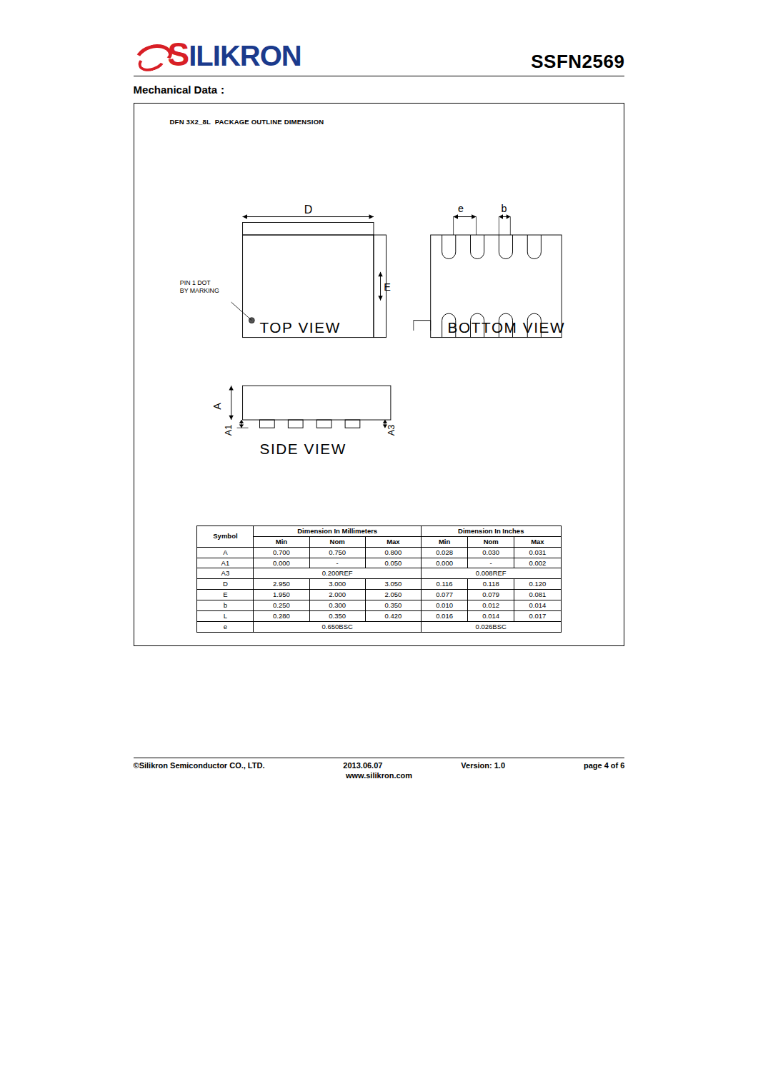SILIKRON
SSFN2569
Mechanical Data：
DFN 3X2_8L PACKAGE OUTLINE DIMENSION
D E PIN 1 DOT BY MARKING TOP VIEW e b BOTTOM VIEW A A1 A3 SIDE VIEW
| Symbol | Dimension In Millimeters | Dimension In Inches |
| --- | --- | --- |
| Min | Nom | Max | Min | Nom | Max |
| A | 0.700 | 0.750 | 0.800 | 0.028 | 0.030 | 0.031 |
| A1 | 0.000 | - | 0.050 | 0.000 | - | 0.002 |
| A3 | 0.200REF | 0.008REF |
| D | 2.950 | 3.000 | 3.050 | 0.116 | 0.118 | 0.120 |
| E | 1.950 | 2.000 | 2.050 | 0.077 | 0.079 | 0.081 |
| b | 0.250 | 0.300 | 0.350 | 0.010 | 0.012 | 0.014 |
| L | 0.280 | 0.350 | 0.420 | 0.016 | 0.014 | 0.017 |
| e | 0.650BSC | 0.026BSC |
©Silikron Semiconductor CO., LTD. 2013.06.07 Version: 1.0 page 4 of 6
www.silikron.com